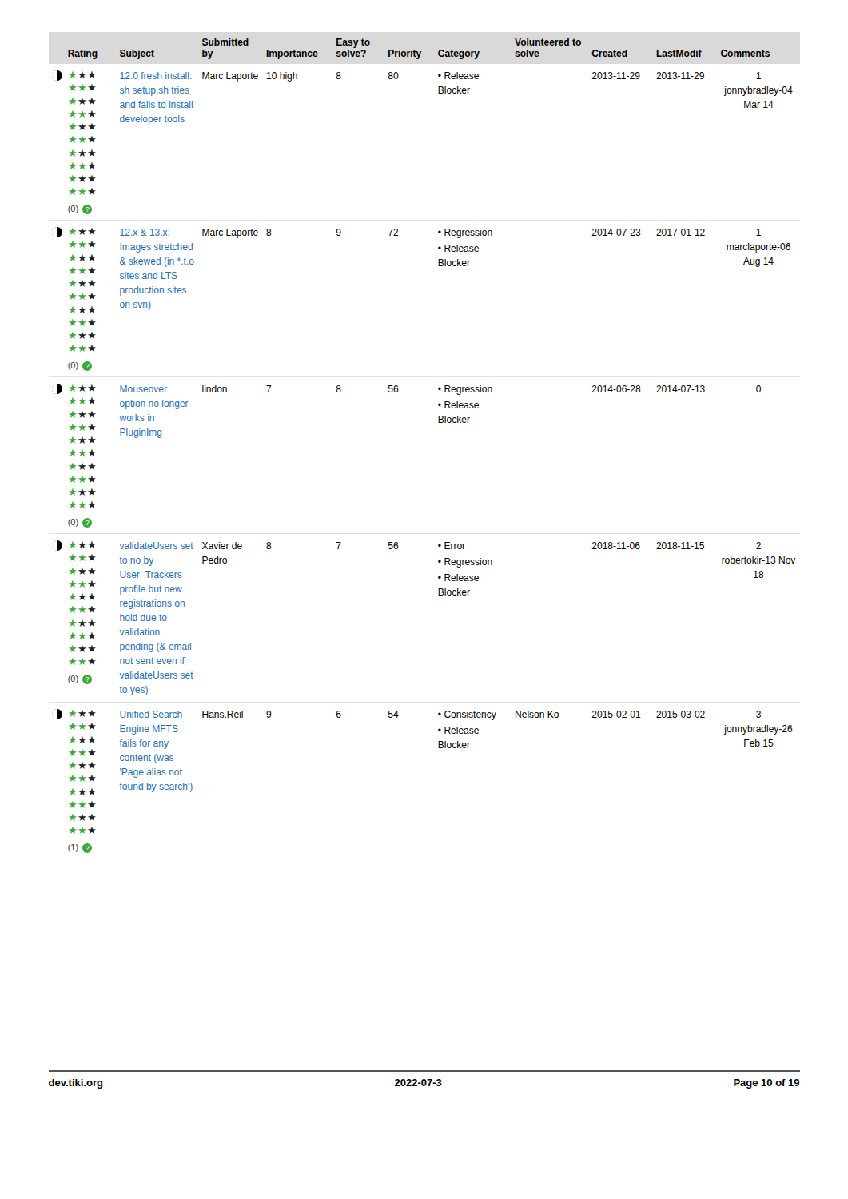| | Rating | Subject | Submitted by | Importance | Easy to solve? | Priority | Category | Volunteered to solve | Created | LastModif | Comments |
| --- | --- | --- | --- | --- | --- | --- | --- | --- | --- | --- | --- |
| | ★ ★ ★ ★ ★ ★ ★ ★ ★ ★ ★ ★ ★ ★ ★ ★ ★ ★ ★ ★ ★ ★ ★ ★ ★ ★ ★ ★ ★ ★ (0) ? | 12.0 fresh install: sh setup.sh tries and fails to install developer tools | Marc Laporte | 10 high | 8 | 80 | Release Blocker | | 2013-11-29 | 2013-11-29 | 1 jonnybradley-04 Mar 14 |
| | ★ ★ ★ ★ ★ ★ ★ ★ ★ ★ ★ ★ ★ ★ ★ ★ ★ ★ ★ ★ ★ ★ ★ ★ ★ ★ ★ ★ ★ ★ (0) ? | 12.x & 13.x: Images stretched & skewed (in *.t.o sites and LTS production sites on svn) | Marc Laporte | 8 | 9 | 72 | Regression Release Blocker | | 2014-07-23 | 2017-01-12 | 1 marclaporte-06 Aug 14 |
| | ★ ★ ★ ★ ★ ★ ★ ★ ★ ★ ★ ★ ★ ★ ★ ★ ★ ★ ★ ★ ★ ★ ★ ★ ★ ★ ★ ★ ★ ★ (0) ? | Mouseover option no longer works in PluginImg | lindon | 7 | 8 | 56 | Regression Release Blocker | | 2014-06-28 | 2014-07-13 | 0 |
| | ★ ★ ★ ★ ★ ★ ★ ★ ★ ★ ★ ★ ★ ★ ★ ★ ★ ★ ★ ★ ★ ★ ★ ★ ★ ★ ★ ★ ★ ★ (0) ? | validateUsers set to no by User_Trackers profile but new registrations on hold due to validation pending (& email not sent even if validateUsers set to yes) | Xavier de Pedro | 8 | 7 | 56 | Error Regression Release Blocker | | 2018-11-06 | 2018-11-15 | 2 robertokir-13 Nov 18 |
| | ★ ★ ★ ★ ★ ★ ★ ★ ★ ★ ★ ★ ★ ★ ★ ★ ★ ★ ★ ★ ★ ★ ★ ★ ★ ★ ★ ★ ★ ★ (1) ? | Unified Search Engine MFTS fails for any content (was 'Page alias not found by search') | Hans.Reil | 9 | 6 | 54 | Consistency Release Blocker | Nelson Ko | 2015-02-01 | 2015-03-02 | 3 jonnybradley-26 Feb 15 |
dev.tiki.org Page 10 of 19
2022-07-3